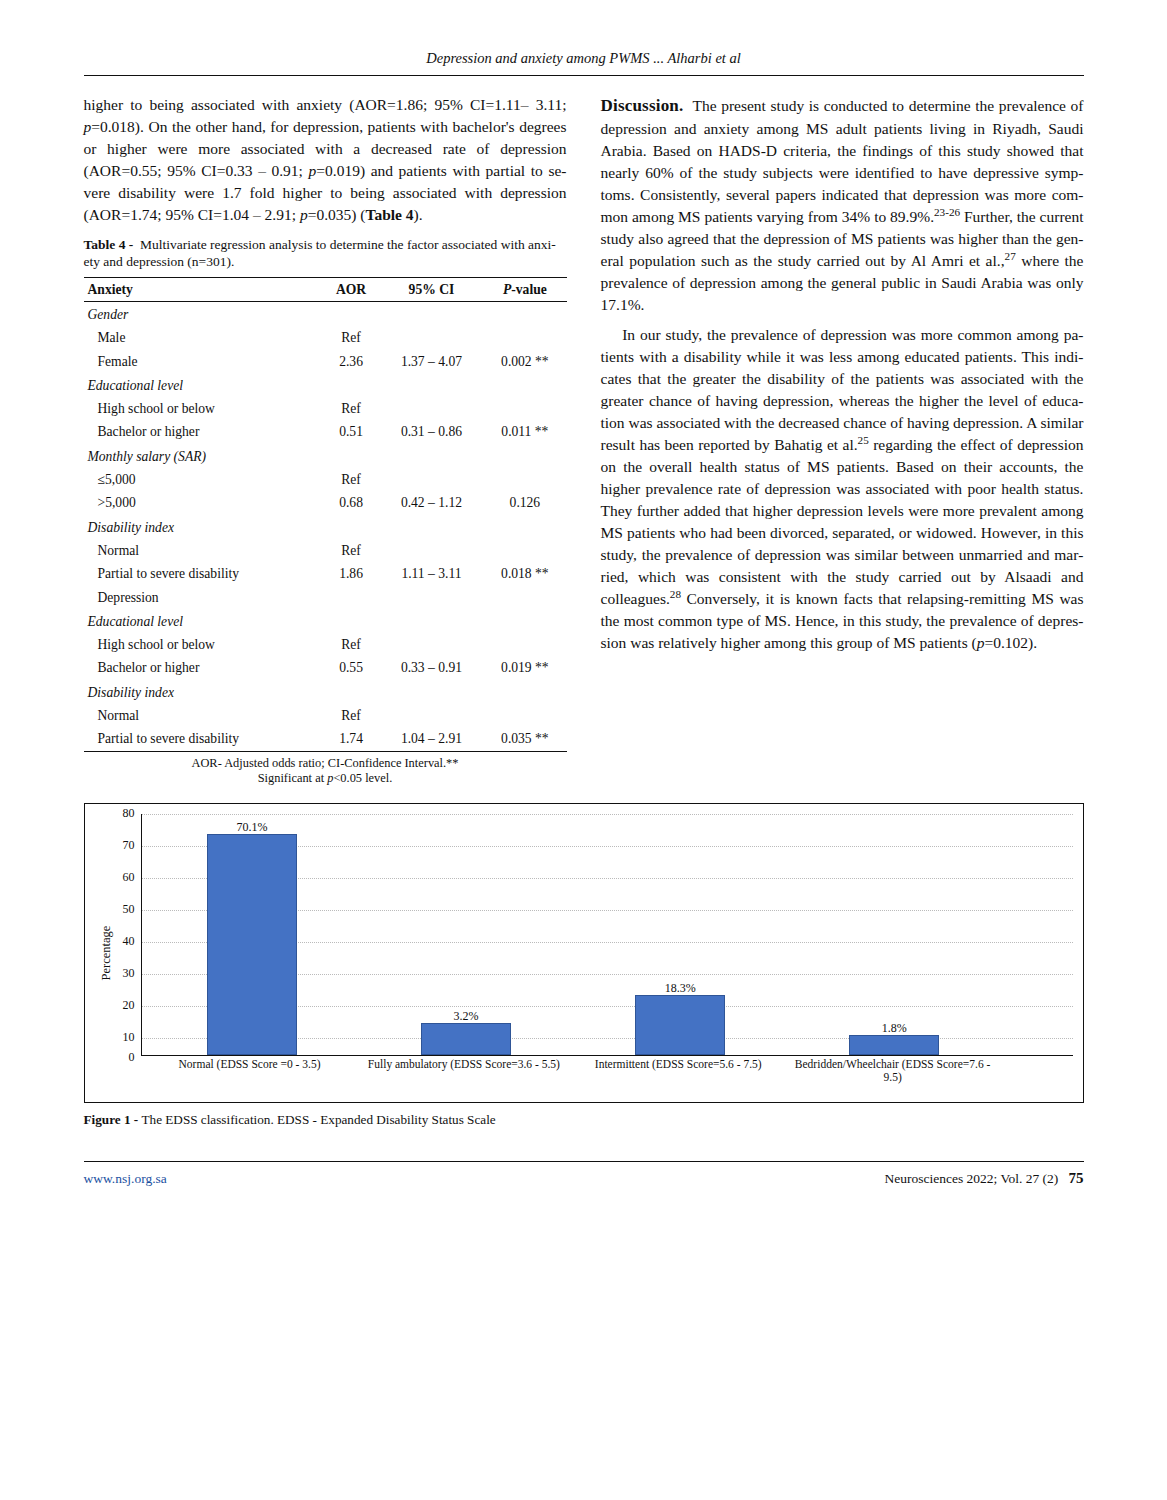Depression and anxiety among PWMS ... Alharbi et al
higher to being associated with anxiety (AOR=1.86; 95% CI=1.11– 3.11; p=0.018). On the other hand, for depression, patients with bachelor's degrees or higher were more associated with a decreased rate of depression (AOR=0.55; 95% CI=0.33 – 0.91; p=0.019) and patients with partial to severe disability were 1.7 fold higher to being associated with depression (AOR=1.74; 95% CI=1.04 – 2.91; p=0.035) (Table 4).
Table 4 - Multivariate regression analysis to determine the factor associated with anxiety and depression (n=301).
| Anxiety | AOR | 95% CI | P -value |
| --- | --- | --- | --- |
| Gender |
| Male | Ref | | |
| Female | 2.36 | 1.37 – 4.07 | 0.002 ** |
| Educational level |
| High school or below | Ref | | |
| Bachelor or higher | 0.51 | 0.31 – 0.86 | 0.011 ** |
| Monthly salary (SAR) |
| ≤5,000 | Ref | | |
| >5,000 | 0.68 | 0.42 – 1.12 | 0.126 |
| Disability index |
| Normal | Ref | | |
| Partial to severe disability | 1.86 | 1.11 – 3.11 | 0.018 ** |
| Depression | | | |
| Educational level |
| High school or below | Ref | | |
| Bachelor or higher | 0.55 | 0.33 – 0.91 | 0.019 ** |
| Disability index |
| Normal | Ref | | |
| Partial to severe disability | 1.74 | 1.04 – 2.91 | 0.035 ** |
| AOR- Adjusted odds ratio; CI-Confidence Interval.** Significant at p <0.05 level. |
Discussion. The present study is conducted to determine the prevalence of depression and anxiety among MS adult patients living in Riyadh, Saudi Arabia. Based on HADS-D criteria, the findings of this study showed that nearly 60% of the study subjects were identified to have depressive symptoms. Consistently, several papers indicated that depression was more common among MS patients varying from 34% to 89.9%.23-26 Further, the current study also agreed that the depression of MS patients was higher than the general population such as the study carried out by Al Amri et al.,27 where the prevalence of depression among the general public in Saudi Arabia was only 17.1%.
In our study, the prevalence of depression was more common among patients with a disability while it was less among educated patients. This indicates that the greater the disability of the patients was associated with the greater chance of having depression, whereas the higher the level of education was associated with the decreased chance of having depression. A similar result has been reported by Bahatig et al.25 regarding the effect of depression on the overall health status of MS patients. Based on their accounts, the higher prevalence rate of depression was associated with poor health status. They further added that higher depression levels were more prevalent among MS patients who had been divorced, separated, or widowed. However, in this study, the prevalence of depression was similar between unmarried and married, which was consistent with the study carried out by Alsaadi and colleagues.28 Conversely, it is known facts that relapsing-remitting MS was the most common type of MS. Hence, in this study, the prevalence of depression was relatively higher among this group of MS patients (p=0.102).
Percentage 80 70 60 50 40 30 20 10 0
70.1%
3.2%
18.3%
1.8%
Normal (EDSS Score =0 - 3.5) Fully ambulatory (EDSS Score=3.6 - 5.5) Intermittent (EDSS Score=5.6 - 7.5) Bedridden/Wheelchair (EDSS Score=7.6 - 9.5)
Figure 1 - The EDSS classification. EDSS - Expanded Disability Status Scale
www.nsj.org.sa Neurosciences 2022; Vol. 27 (2) 75